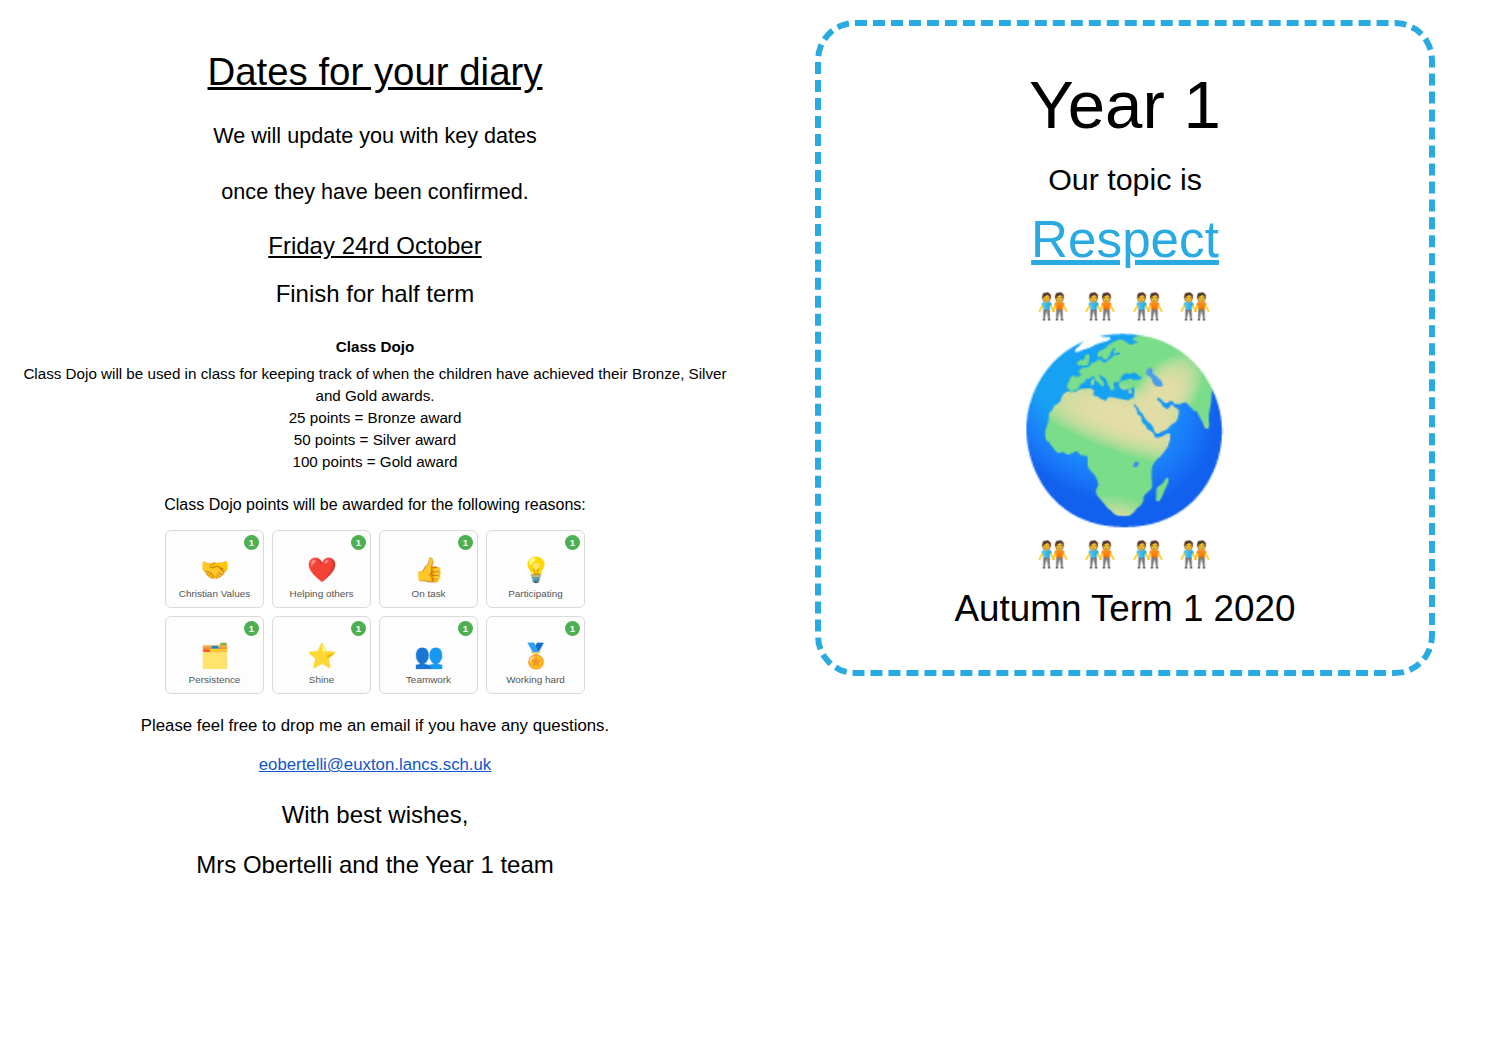Dates for your diary
We will update you with key dates
once they have been confirmed.
Friday 24rd October
Finish for half term
Class Dojo Class Dojo will be used in class for keeping track of when the children have achieved their Bronze, Silver and Gold awards.
25 points = Bronze award
50 points = Silver award
100 points = Gold award
Class Dojo points will be awarded for the following reasons:
1🤝Christian Values
1❤️Helping others
1👍On task
1💡Participating
1🗂️Persistence
1⭐Shine
1👥Teamwork
1🏅Working hard
Please feel free to drop me an email if you have any questions.
eobertelli@euxton.lancs.sch.uk
With best wishes,
Mrs Obertelli and the Year 1 team
Year 1
Our topic is
Respect
🧑‍🤝‍🧑 🧑‍🤝‍🧑 🧑‍🤝‍🧑 🧑‍🤝‍🧑
🌍
🧑‍🤝‍🧑 🧑‍🤝‍🧑 🧑‍🤝‍🧑 🧑‍🤝‍🧑
Autumn Term 1 2020